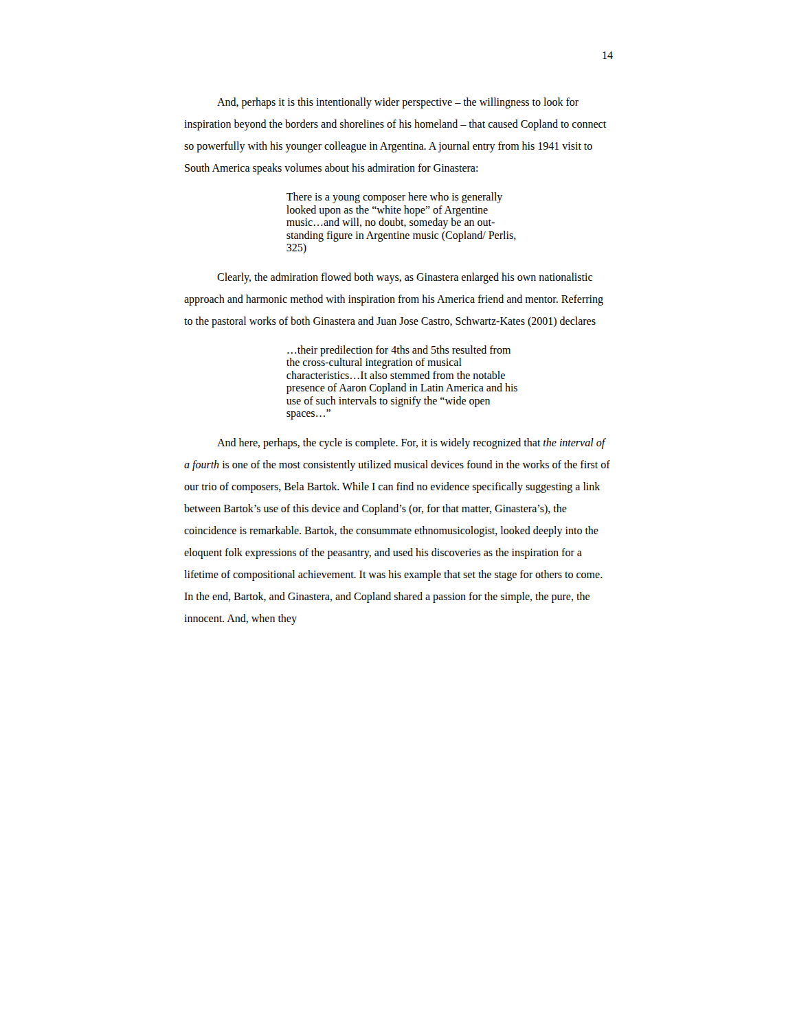14
And, perhaps it is this intentionally wider perspective – the willingness to look for inspiration beyond the borders and shorelines of his homeland – that caused Copland to connect so powerfully with his younger colleague in Argentina. A journal entry from his 1941 visit to South America speaks volumes about his admiration for Ginastera:
There is a young composer here who is generally looked upon as the “white hope” of Argentine music…and will, no doubt, someday be an out-standing figure in Argentine music (Copland/ Perlis, 325)
Clearly, the admiration flowed both ways, as Ginastera enlarged his own nationalistic approach and harmonic method with inspiration from his America friend and mentor. Referring to the pastoral works of both Ginastera and Juan Jose Castro, Schwartz-Kates (2001) declares
…their predilection for 4ths and 5ths resulted from the cross-cultural integration of musical characteristics…It also stemmed from the notable presence of Aaron Copland in Latin America and his use of such intervals to signify the “wide open spaces…”
And here, perhaps, the cycle is complete. For, it is widely recognized that the interval of a fourth is one of the most consistently utilized musical devices found in the works of the first of our trio of composers, Bela Bartok. While I can find no evidence specifically suggesting a link between Bartok’s use of this device and Copland’s (or, for that matter, Ginastera’s), the coincidence is remarkable. Bartok, the consummate ethnomusicologist, looked deeply into the eloquent folk expressions of the peasantry, and used his discoveries as the inspiration for a lifetime of compositional achievement. It was his example that set the stage for others to come. In the end, Bartok, and Ginastera, and Copland shared a passion for the simple, the pure, the innocent. And, when they